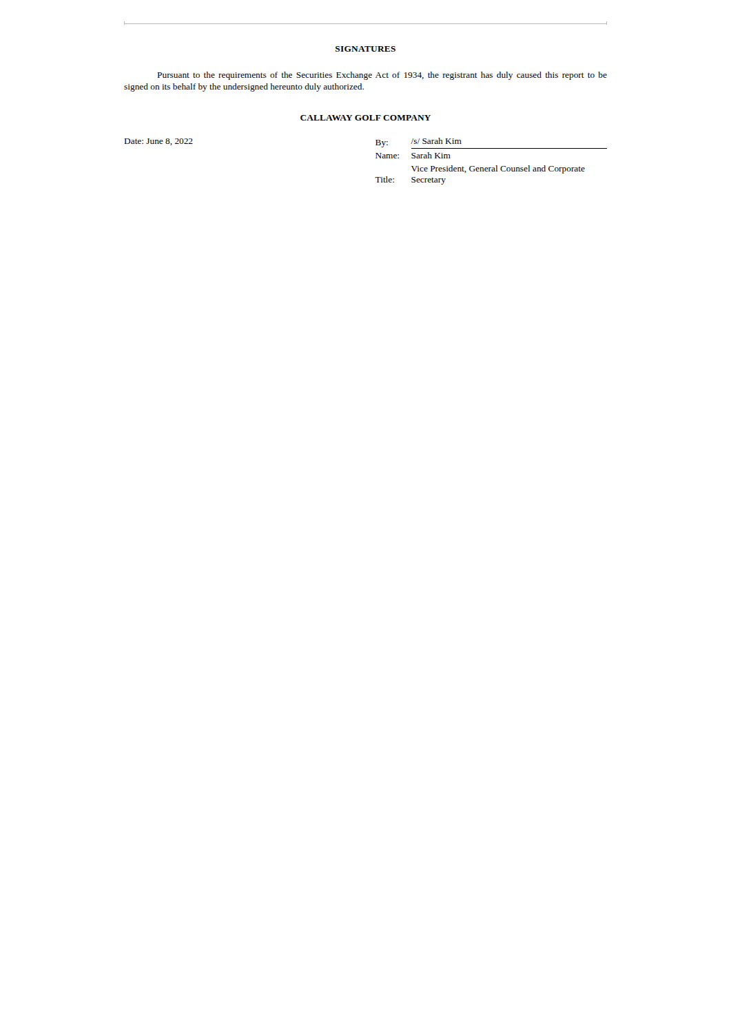SIGNATURES
Pursuant to the requirements of the Securities Exchange Act of 1934, the registrant has duly caused this report to be signed on its behalf by the undersigned hereunto duly authorized.
CALLAWAY GOLF COMPANY
| Date: June 8, 2022 | | / By: / /s/ Sarah Kim / / Name: / Sarah Kim / / Title: / Vice President, General Counsel and Corporate Secretary / |